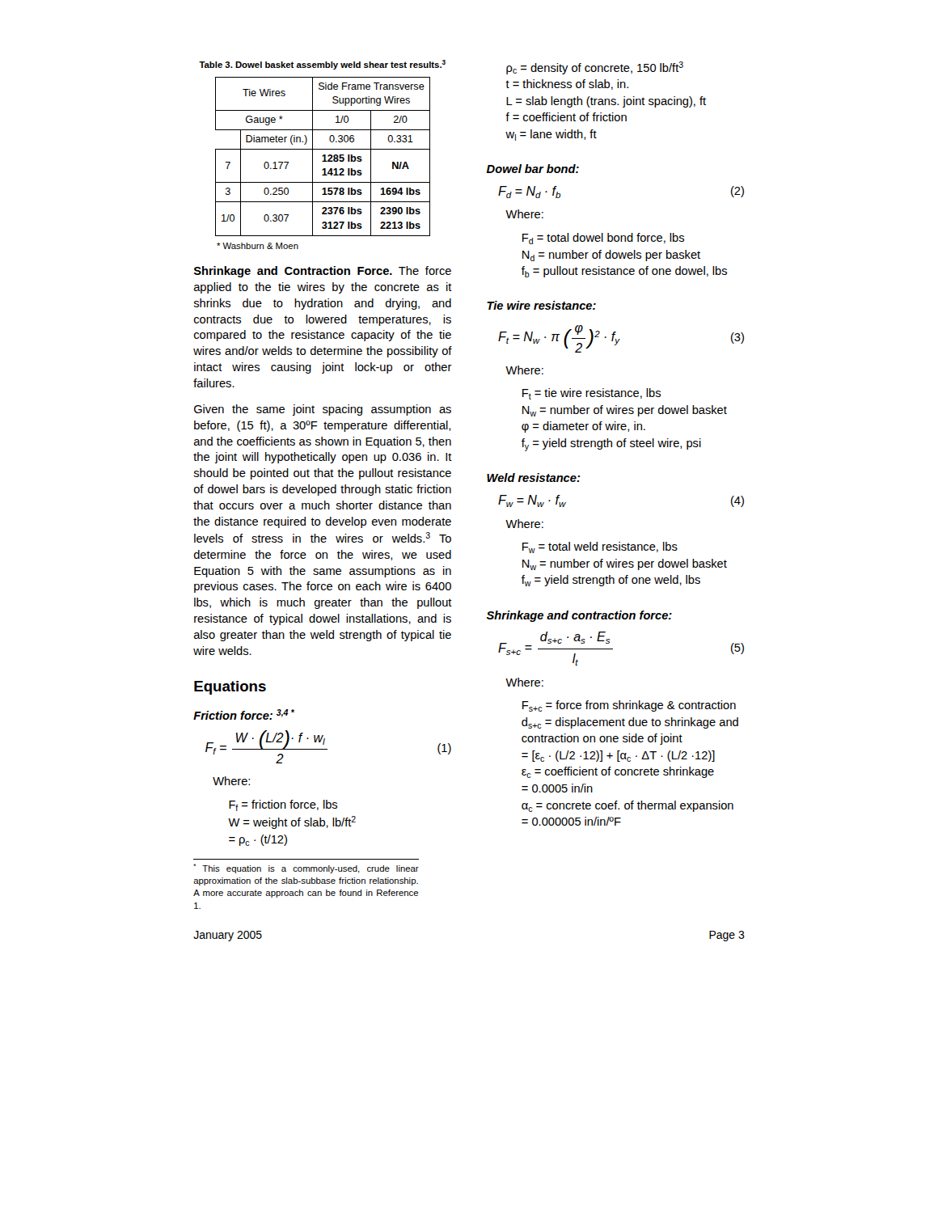Table 3. Dowel basket assembly weld shear test results.3
| Tie Wires | Side Frame Transverse Supporting Wires |
| Gauge * | 1/0 | 2/0 |
| | Diameter (in.) | 0.306 | 0.331 |
| 7 | 0.177 | 1285 lbs 1412 lbs | N/A |
| 3 | 0.250 | 1578 lbs | 1694 lbs |
| 1/0 | 0.307 | 2376 lbs 3127 lbs | 2390 lbs 2213 lbs |
* Washburn & Moen
Shrinkage and Contraction Force. The force applied to the tie wires by the concrete as it shrinks due to hydration and drying, and contracts due to lowered temperatures, is compared to the resistance capacity of the tie wires and/or welds to determine the possibility of intact wires causing joint lock-up or other failures.
Given the same joint spacing assumption as before, (15 ft), a 30ºF temperature differential, and the coefficients as shown in Equation 5, then the joint will hypothetically open up 0.036 in. It should be pointed out that the pullout resistance of dowel bars is developed through static friction that occurs over a much shorter distance than the distance required to develop even moderate levels of stress in the wires or welds.3 To determine the force on the wires, we used Equation 5 with the same assumptions as in previous cases. The force on each wire is 6400 lbs, which is much greater than the pullout resistance of typical dowel installations, and is also greater than the weld strength of typical tie wire welds.
Equations
Friction force: 3,4 *
Ff = W · (L/2)· f · wl 2
(1)
Where:
Ff = friction force, lbs
W = weight of slab, lb/ft2
= ρc · (t/12)
* This equation is a commonly-used, crude linear approximation of the slab-subbase friction relationship. A more accurate approach can be found in Reference 1.
ρc = density of concrete, 150 lb/ft3
t = thickness of slab, in.
L = slab length (trans. joint spacing), ft
f = coefficient of friction
wl = lane width, ft
Dowel bar bond:
Fd = Nd · fb
(2)
Where:
Fd = total dowel bond force, lbs
Nd = number of dowels per basket
fb = pullout resistance of one dowel, lbs
Tie wire resistance:
Ft = Nw · π (φ 2)2 · fy
(3)
Where:
Ft = tie wire resistance, lbs
Nw = number of wires per dowel basket
φ = diameter of wire, in.
fy = yield strength of steel wire, psi
Weld resistance:
Fw = Nw · fw
(4)
Where:
Fw = total weld resistance, lbs
Nw = number of wires per dowel basket
fw = yield strength of one weld, lbs
Shrinkage and contraction force:
Fs+c = ds+c · as · Es lt
(5)
Where:
Fs+c = force from shrinkage & contraction
ds+c = displacement due to shrinkage and
contraction on one side of joint
= [εc · (L/2 ·12)] + [αc · ΔT · (L/2 ·12)]
εc = coefficient of concrete shrinkage
= 0.0005 in/in
αc = concrete coef. of thermal expansion
= 0.000005 in/in/ºF
January 2005
Page 3